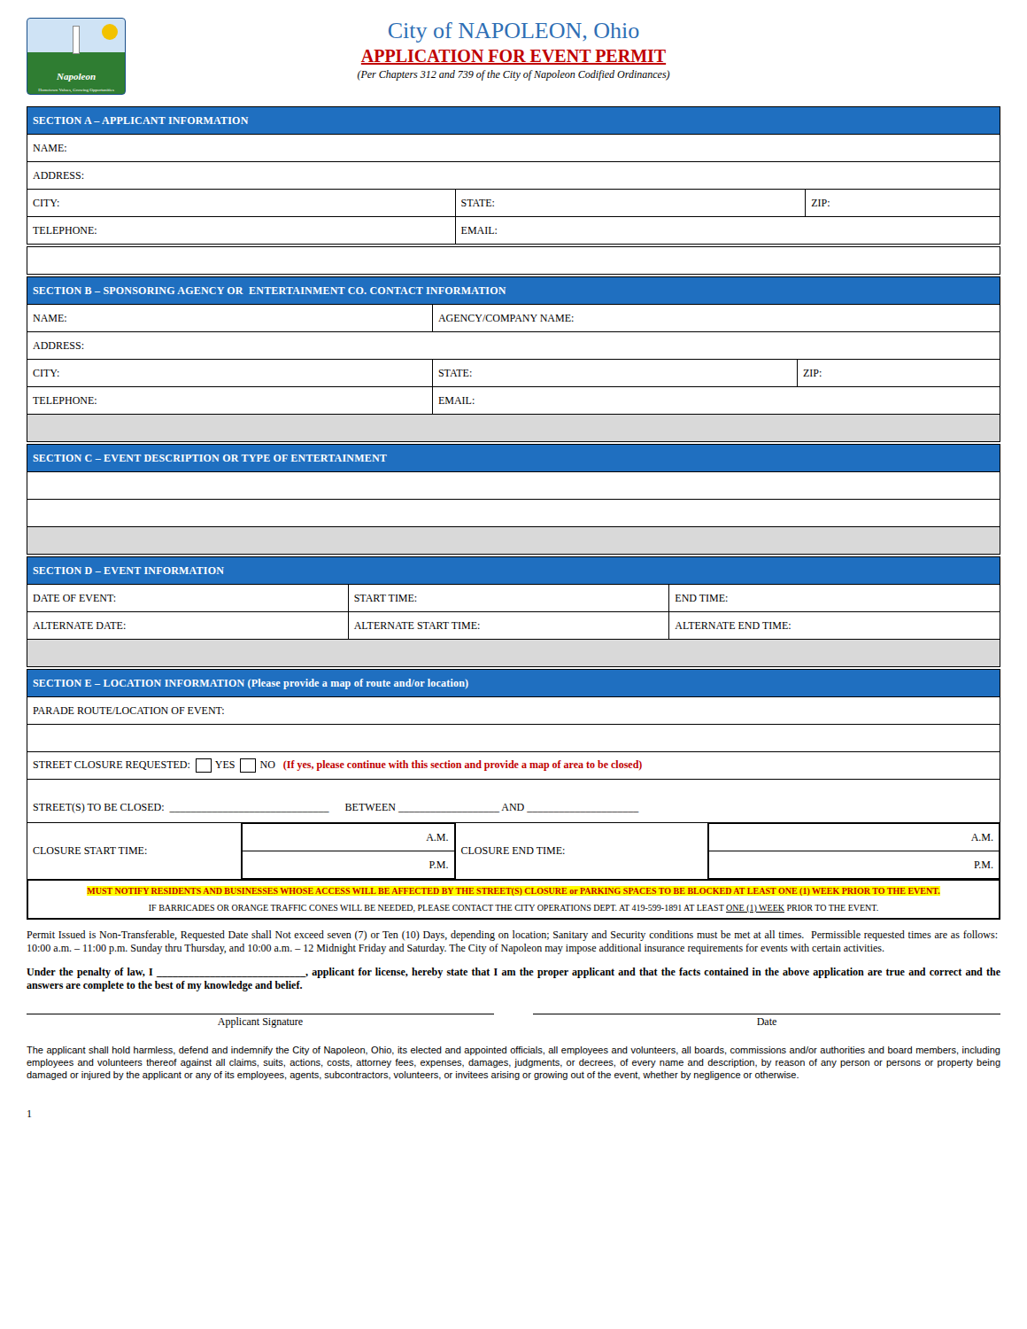Napoleon
Hometown Values, Growing Opportunities
City of NAPOLEON, Ohio
APPLICATION FOR EVENT PERMIT
(Per Chapters 312 and 739 of the City of Napoleon Codified Ordinances)
| SECTION A – APPLICANT INFORMATION |
| NAME: |
| ADDRESS: |
| CITY: | STATE: | ZIP: |
| TELEPHONE: | EMAIL: |
| SECTION B – SPONSORING AGENCY OR ENTERTAINMENT CO. CONTACT INFORMATION |
| NAME: | AGENCY/COMPANY NAME: |
| ADDRESS: |
| CITY: | STATE: | ZIP: |
| TELEPHONE: | EMAIL: |
| SECTION C – EVENT DESCRIPTION OR TYPE OF ENTERTAINMENT |
| SECTION D – EVENT INFORMATION |
| DATE OF EVENT: | START TIME: | END TIME: |
| ALTERNATE DATE: | ALTERNATE START TIME: | ALTERNATE END TIME: |
| SECTION E – LOCATION INFORMATION (Please provide a map of route and/or location) |
| PARADE ROUTE/LOCATION OF EVENT: |
| STREET CLOSURE REQUESTED: YES NO (If yes, please continue with this section and provide a map of area to be closed) |
| STREET(S) TO BE CLOSED: ______________________________ BETWEEN ___________________ AND _____________________ |
| CLOSURE START TIME: | / A.M. / / P.M. / | CLOSURE END TIME: | / A.M. / / P.M. / |
| MUST NOTIFY RESIDENTS AND BUSINESSES WHOSE ACCESS WILL BE AFFECTED BY THE STREET(S) CLOSURE or PARKING SPACES TO BE BLOCKED AT LEAST ONE (1) WEEK PRIOR TO THE EVENT. IF BARRICADES OR ORANGE TRAFFIC CONES WILL BE NEEDED, PLEASE CONTACT THE CITY OPERATIONS DEPT. AT 419-599-1891 AT LEAST ONE (1) WEEK PRIOR TO THE EVENT. |
Permit Issued is Non-Transferable, Requested Date shall Not exceed seven (7) or Ten (10) Days, depending on location; Sanitary and Security conditions must be met at all times. Permissible requested times are as follows: 10:00 a.m. – 11:00 p.m. Sunday thru Thursday, and 10:00 a.m. – 12 Midnight Friday and Saturday. The City of Napoleon may impose additional insurance requirements for events with certain activities.
Under the penalty of law, I ____________________________, applicant for license, hereby state that I am the proper applicant and that the facts contained in the above application are true and correct and the answers are complete to the best of my knowledge and belief.
| Applicant Signature | | Date |
The applicant shall hold harmless, defend and indemnify the City of Napoleon, Ohio, its elected and appointed officials, all employees and volunteers, all boards, commissions and/or authorities and board members, including employees and volunteers thereof against all claims, suits, actions, costs, attorney fees, expenses, damages, judgments, or decrees, of every name and description, by reason of any person or persons or property being damaged or injured by the applicant or any of its employees, agents, subcontractors, volunteers, or invitees arising or growing out of the event, whether by negligence or otherwise.
1